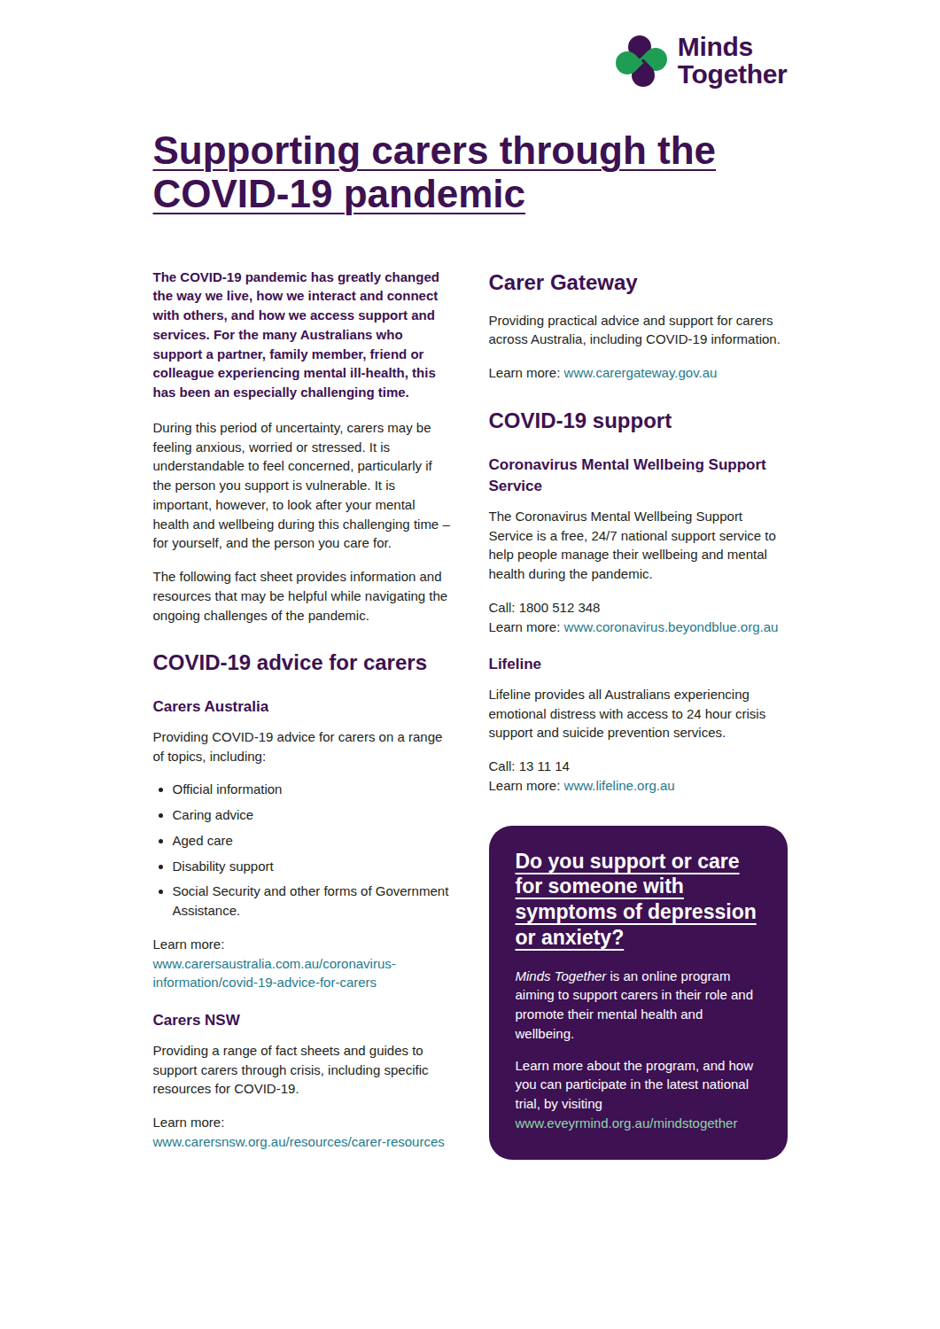Minds
Together
Supporting carers through the COVID-19 pandemic
The COVID-19 pandemic has greatly changed the way we live, how we interact and connect with others, and how we access support and services. For the many Australians who support a partner, family member, friend or colleague experiencing mental ill-health, this has been an especially challenging time.
During this period of uncertainty, carers may be feeling anxious, worried or stressed. It is understandable to feel concerned, particularly if the person you support is vulnerable. It is important, however, to look after your mental health and wellbeing during this challenging time – for yourself, and the person you care for.
The following fact sheet provides information and resources that may be helpful while navigating the ongoing challenges of the pandemic.
COVID-19 advice for carers
Carers Australia
Providing COVID-19 advice for carers on a range of topics, including:
Official information
Caring advice
Aged care
Disability support
Social Security and other forms of Government Assistance.
Learn more: www.carersaustralia.com.au/coronavirus-information/covid-19-advice-for-carers
Carers NSW
Providing a range of fact sheets and guides to support carers through crisis, including specific resources for COVID-19.
Learn more: www.carersnsw.org.au/resources/carer-resources
Carer Gateway
Providing practical advice and support for carers across Australia, including COVID-19 information.
Learn more: www.carergateway.gov.au
COVID-19 support
Coronavirus Mental Wellbeing Support Service
The Coronavirus Mental Wellbeing Support Service is a free, 24/7 national support service to help people manage their wellbeing and mental health during the pandemic.
Call: 1800 512 348
Learn more: www.coronavirus.beyondblue.org.au
Lifeline
Lifeline provides all Australians experiencing emotional distress with access to 24 hour crisis support and suicide prevention services.
Call: 13 11 14
Learn more: www.lifeline.org.au
Do you support or care for someone with symptoms of depression or anxiety?
Minds Together is an online program aiming to support carers in their role and promote their mental health and wellbeing.
Learn more about the program, and how you can participate in the latest national trial, by visiting www.eveyrmind.org.au/mindstogether